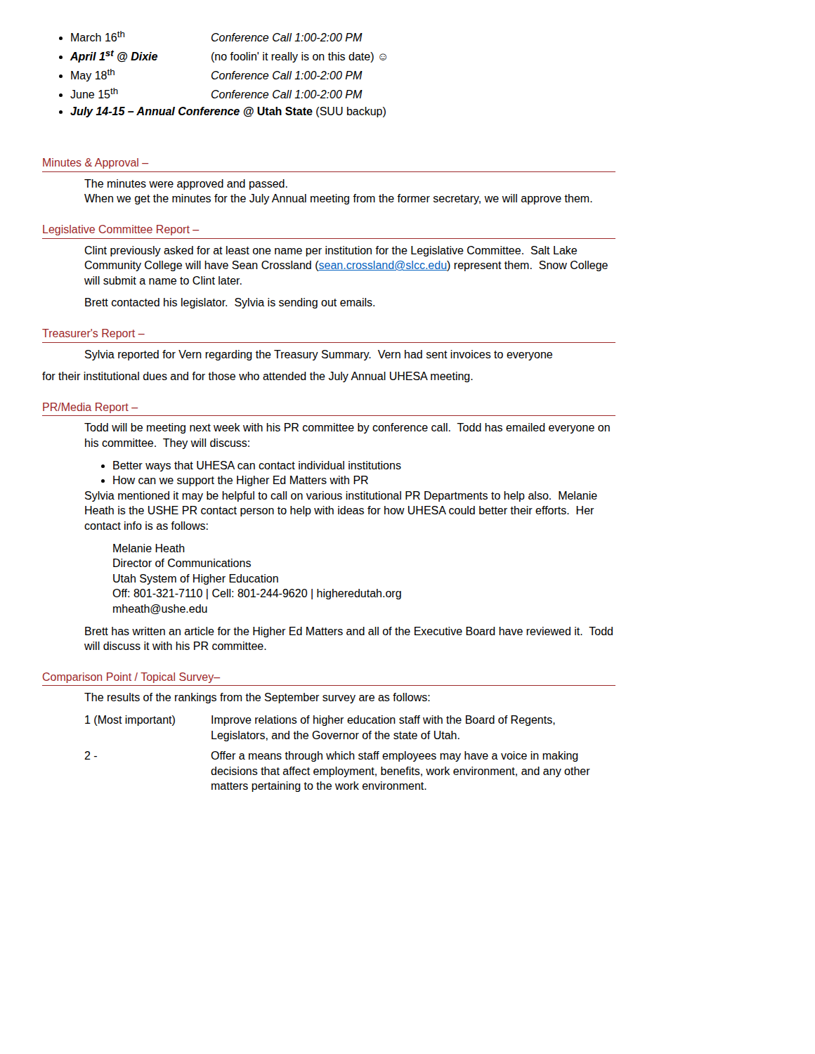March 16th Conference Call 1:00-2:00 PM
April 1st @ Dixie(no foolin' it really is on this date) ☺
May 18th Conference Call 1:00-2:00 PM
June 15th Conference Call 1:00-2:00 PM
July 14-15 – Annual Conference @ Utah State (SUU backup)
Minutes & Approval –
The minutes were approved and passed.
When we get the minutes for the July Annual meeting from the former secretary, we will approve them.
Legislative Committee Report –
Clint previously asked for at least one name per institution for the Legislative Committee. Salt Lake Community College will have Sean Crossland (sean.crossland@slcc.edu) represent them. Snow College will submit a name to Clint later.
Brett contacted his legislator. Sylvia is sending out emails.
Treasurer's Report –
Sylvia reported for Vern regarding the Treasury Summary. Vern had sent invoices to everyone
for their institutional dues and for those who attended the July Annual UHESA meeting.
PR/Media Report –
Todd will be meeting next week with his PR committee by conference call. Todd has emailed everyone on his committee. They will discuss:
Better ways that UHESA can contact individual institutions
How can we support the Higher Ed Matters with PR
Sylvia mentioned it may be helpful to call on various institutional PR Departments to help also. Melanie Heath is the USHE PR contact person to help with ideas for how UHESA could better their efforts. Her contact info is as follows:
Melanie Heath
Director of Communications
Utah System of Higher Education
Off: 801-321-7110 | Cell: 801-244-9620 | higheredutah.org
mheath@ushe.edu
Brett has written an article for the Higher Ed Matters and all of the Executive Board have reviewed it. Todd will discuss it with his PR committee.
Comparison Point / Topical Survey–
The results of the rankings from the September survey are as follows:
1 (Most important)
Improve relations of higher education staff with the Board of Regents, Legislators, and the Governor of the state of Utah.
2 -
Offer a means through which staff employees may have a voice in making decisions that affect employment, benefits, work environment, and any other matters pertaining to the work environment.